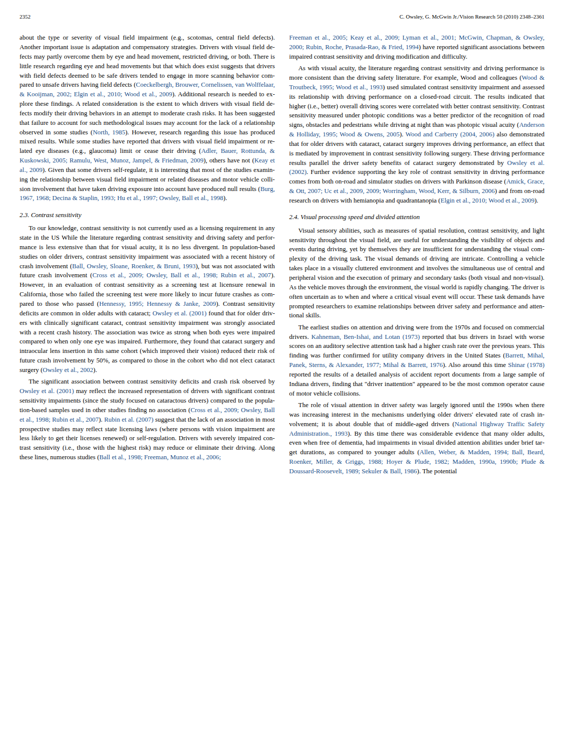2352 C. Owsley, G. McGwin Jr./Vision Research 50 (2010) 2348–2361
about the type or severity of visual field impairment (e.g., scotomas, central field defects). Another important issue is adaptation and compensatory strategies. Drivers with visual field defects may partly overcome them by eye and head movement, restricted driving, or both. There is little research regarding eye and head movements but that which does exist suggests that drivers with field defects deemed to be safe drivers tended to engage in more scanning behavior compared to unsafe drivers having field defects (Coeckelbergh, Brouwer, Cornelissen, van Wolffelaar, & Kooijman, 2002; Elgin et al., 2010; Wood et al., 2009). Additional research is needed to explore these findings. A related consideration is the extent to which drivers with visual field defects modify their driving behaviors in an attempt to moderate crash risks. It has been suggested that failure to account for such methodological issues may account for the lack of a relationship observed in some studies (North, 1985). However, research regarding this issue has produced mixed results. While some studies have reported that drivers with visual field impairment or related eye diseases (e.g., glaucoma) limit or cease their driving (Adler, Bauer, Rottunda, & Kuskowski, 2005; Ramulu, West, Munoz, Jampel, & Friedman, 2009), others have not (Keay et al., 2009). Given that some drivers self-regulate, it is interesting that most of the studies examining the relationship between visual field impairment or related diseases and motor vehicle collision involvement that have taken driving exposure into account have produced null results (Burg, 1967, 1968; Decina & Staplin, 1993; Hu et al., 1997; Owsley, Ball et al., 1998).
2.3. Contrast sensitivity
To our knowledge, contrast sensitivity is not currently used as a licensing requirement in any state in the US While the literature regarding contrast sensitivity and driving safety and performance is less extensive than that for visual acuity, it is no less divergent. In population-based studies on older drivers, contrast sensitivity impairment was associated with a recent history of crash involvement (Ball, Owsley, Sloane, Roenker, & Bruni, 1993), but was not associated with future crash involvement (Cross et al., 2009; Owsley, Ball et al., 1998; Rubin et al., 2007). However, in an evaluation of contrast sensitivity as a screening test at licensure renewal in California, those who failed the screening test were more likely to incur future crashes as compared to those who passed (Hennessy, 1995; Hennessy & Janke, 2009). Contrast sensitivity deficits are common in older adults with cataract; Owsley et al. (2001) found that for older drivers with clinically significant cataract, contrast sensitivity impairment was strongly associated with a recent crash history. The association was twice as strong when both eyes were impaired compared to when only one eye was impaired. Furthermore, they found that cataract surgery and intraocular lens insertion in this same cohort (which improved their vision) reduced their risk of future crash involvement by 50%, as compared to those in the cohort who did not elect cataract surgery (Owsley et al., 2002).
The significant association between contrast sensitivity deficits and crash risk observed by Owsley et al. (2001) may reflect the increased representation of drivers with significant contrast sensitivity impairments (since the study focused on cataractous drivers) compared to the population-based samples used in other studies finding no association (Cross et al., 2009; Owsley, Ball et al., 1998; Rubin et al., 2007). Rubin et al. (2007) suggest that the lack of an association in most prospective studies may reflect state licensing laws (where persons with vision impairment are less likely to get their licenses renewed) or self-regulation. Drivers with severely impaired contrast sensitivity (i.e., those with the highest risk) may reduce or eliminate their driving. Along these lines, numerous studies (Ball et al., 1998; Freeman, Munoz et al., 2006;
Freeman et al., 2005; Keay et al., 2009; Lyman et al., 2001; McGwin, Chapman, & Owsley, 2000; Rubin, Roche, Prasada-Rao, & Fried, 1994) have reported significant associations between impaired contrast sensitivity and driving modification and difficulty.
As with visual acuity, the literature regarding contrast sensitivity and driving performance is more consistent than the driving safety literature. For example, Wood and colleagues (Wood & Troutbeck, 1995; Wood et al., 1993) used simulated contrast sensitivity impairment and assessed its relationship with driving performance on a closed-road circuit. The results indicated that higher (i.e., better) overall driving scores were correlated with better contrast sensitivity. Contrast sensitivity measured under photopic conditions was a better predictor of the recognition of road signs, obstacles and pedestrians while driving at night than was photopic visual acuity (Anderson & Holliday, 1995; Wood & Owens, 2005). Wood and Carberry (2004, 2006) also demonstrated that for older drivers with cataract, cataract surgery improves driving performance, an effect that is mediated by improvement in contrast sensitivity following surgery. These driving performance results parallel the driver safety benefits of cataract surgery demonstrated by Owsley et al. (2002). Further evidence supporting the key role of contrast sensitivity in driving performance comes from both on-road and simulator studies on drivers with Parkinson disease (Amick, Grace, & Ott, 2007; Uc et al., 2009, 2009; Worringham, Wood, Kerr, & Silburn, 2006) and from on-road research on drivers with hemianopia and quadrantanopia (Elgin et al., 2010; Wood et al., 2009).
2.4. Visual processing speed and divided attention
Visual sensory abilities, such as measures of spatial resolution, contrast sensitivity, and light sensitivity throughout the visual field, are useful for understanding the visibility of objects and events during driving, yet by themselves they are insufficient for understanding the visual complexity of the driving task. The visual demands of driving are intricate. Controlling a vehicle takes place in a visually cluttered environment and involves the simultaneous use of central and peripheral vision and the execution of primary and secondary tasks (both visual and non-visual). As the vehicle moves through the environment, the visual world is rapidly changing. The driver is often uncertain as to when and where a critical visual event will occur. These task demands have prompted researchers to examine relationships between driver safety and performance and attentional skills.
The earliest studies on attention and driving were from the 1970s and focused on commercial drivers. Kahneman, Ben-Ishai, and Lotan (1973) reported that bus drivers in Israel with worse scores on an auditory selective attention task had a higher crash rate over the previous years. This finding was further confirmed for utility company drivers in the United States (Barrett, Mihal, Panek, Sterns, & Alexander, 1977; Mihal & Barrett, 1976). Also around this time Shinar (1978) reported the results of a detailed analysis of accident report documents from a large sample of Indiana drivers, finding that "driver inattention" appeared to be the most common operator cause of motor vehicle collisions.
The role of visual attention in driver safety was largely ignored until the 1990s when there was increasing interest in the mechanisms underlying older drivers' elevated rate of crash involvement; it is about double that of middle-aged drivers (National Highway Traffic Safety Administration., 1993). By this time there was considerable evidence that many older adults, even when free of dementia, had impairments in visual divided attention abilities under brief target durations, as compared to younger adults (Allen, Weber, & Madden, 1994; Ball, Beard, Roenker, Miller, & Griggs, 1988; Hoyer & Plude, 1982; Madden, 1990a, 1990b; Plude & Doussard-Roosevelt, 1989; Sekuler & Ball, 1986). The potential